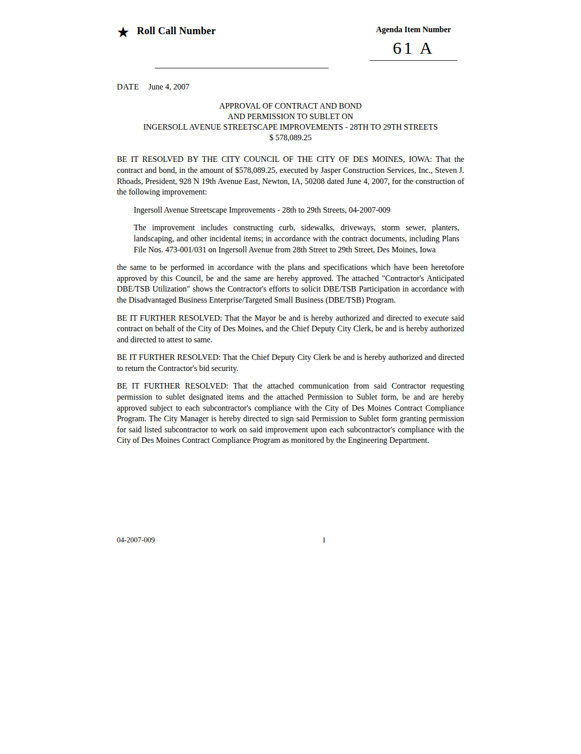★
Roll Call Number
Agenda Item Number
61 A
DATEJune 4, 2007
APPROVAL OF CONTRACT AND BOND
AND PERMISSION TO SUBLET ON
INGERSOLL AVENUE STREETSCAPE IMPROVEMENTS - 28TH TO 29TH STREETS
$ 578,089.25
BE IT RESOLVED BY THE CITY COUNCIL OF THE CITY OF DES MOINES, IOWA: That the contract and bond, in the amount of $578,089.25, executed by Jasper Construction Services, Inc., Steven J. Rhoads, President, 928 N 19th Avenue East, Newton, IA, 50208 dated June 4, 2007, for the construction of the following improvement:
Ingersoll Avenue Streetscape Improvements - 28th to 29th Streets, 04-2007-009
The improvement includes constructing curb, sidewalks, driveways, storm sewer, planters, landscaping, and other incidental items; in accordance with the contract documents, including Plans File Nos. 473-001/031 on Ingersoll Avenue from 28th Street to 29th Street, Des Moines, Iowa
the same to be performed in accordance with the plans and specifications which have been heretofore approved by this Council, be and the same are hereby approved. The attached "Contractor's Anticipated DBE/TSB Utilization" shows the Contractor's efforts to solicit DBE/TSB Participation in accordance with the Disadvantaged Business Enterprise/Targeted Small Business (DBE/TSB) Program.
BE IT FURTHER RESOLVED: That the Mayor be and is hereby authorized and directed to execute said contract on behalf of the City of Des Moines, and the Chief Deputy City Clerk, be and is hereby authorized and directed to attest to same.
BE IT FURTHER RESOLVED: That the Chief Deputy City Clerk be and is hereby authorized and directed to return the Contractor's bid security.
BE IT FURTHER RESOLVED: That the attached communication from said Contractor requesting permission to sublet designated items and the attached Permission to Sublet form, be and are hereby approved subject to each subcontractor's compliance with the City of Des Moines Contract Compliance Program. The City Manager is hereby directed to sign said Permission to Sublet form granting permission for said listed subcontractor to work on said improvement upon each subcontractor's compliance with the City of Des Moines Contract Compliance Program as monitored by the Engineering Department.
04-2007-009
1